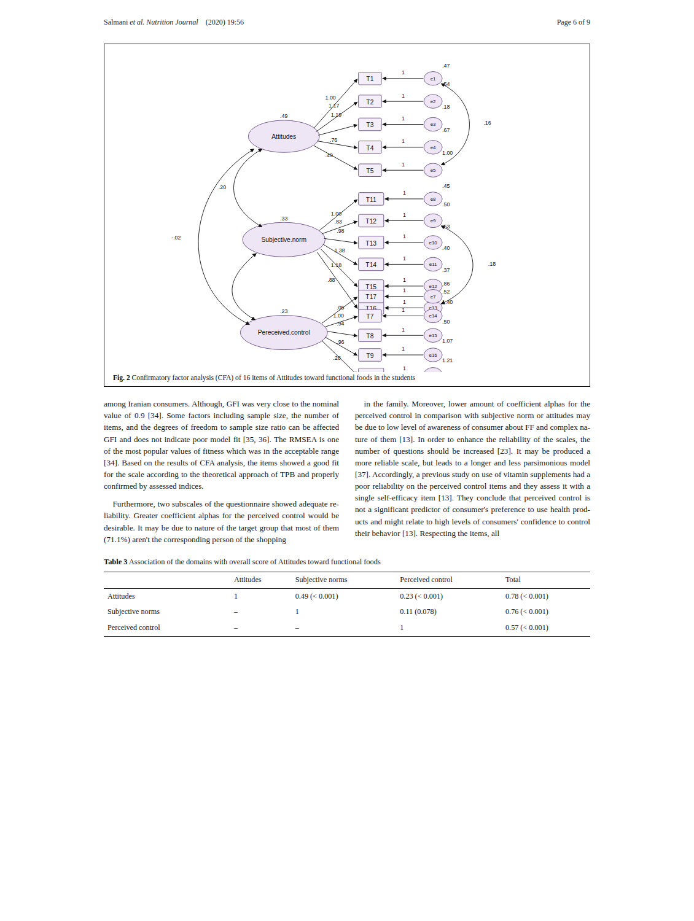Salmani et al. Nutrition Journal (2020) 19:56
Page 6 of 9
Attitudes T1 T2 T3 T4 T5 .49 1.00 1.17 1.19 .76 .49 e1 e2 e3 e4 e5 1 1 1 1 1 .47 .54 .18 .67 1.00 .16 Subjective.norm T11 T12 T13 T14 T15 T16 .33 1.00 .83 .98 1.38 1.18 .88 e8 e9 e10 e11 e12 e13 1 1 1 1 1 1 .45 .50 .53 .40 .37 .52 .18 Pereceived.control T17 T7 T8 T9 T21 .23 .05 1.00 .94 .96 .28 e7 e14 e15 e16 e19 1 1 1 1 1 .86 1.40 .50 1.07 1.21 .20 -.02
Fig. 2 Confirmatory factor analysis (CFA) of 16 items of Attitudes toward functional foods in the students
among Iranian consumers. Although, GFI was very close to the nominal value of 0.9 [34]. Some factors including sample size, the number of items, and the degrees of freedom to sample size ratio can be affected GFI and does not indicate poor model fit [35, 36]. The RMSEA is one of the most popular values of fitness which was in the acceptable range [34]. Based on the results of CFA analysis, the items showed a good fit for the scale according to the theoretical approach of TPB and properly confirmed by assessed indices.
Furthermore, two subscales of the questionnaire showed adequate reliability. Greater coefficient alphas for the perceived control would be desirable. It may be due to nature of the target group that most of them (71.1%) aren't the corresponding person of the shopping
in the family. Moreover, lower amount of coefficient alphas for the perceived control in comparison with subjective norm or attitudes may be due to low level of awareness of consumer about FF and complex nature of them [13]. In order to enhance the reliability of the scales, the number of questions should be increased [23]. It may be produced a more reliable scale, but leads to a longer and less parsimonious model [37]. Accordingly, a previous study on use of vitamin supplements had a poor reliability on the perceived control items and they assess it with a single self-efficacy item [13]. They conclude that perceived control is not a significant predictor of consumer's preference to use health products and might relate to high levels of consumers' confidence to control their behavior [13]. Respecting the items, all
Table 3 Association of the domains with overall score of Attitudes toward functional foods
| | Attitudes | Subjective norms | Perceived control | Total |
| --- | --- | --- | --- | --- |
| Attitudes | 1 | 0.49 (< 0.001) | 0.23 (< 0.001) | 0.78 (< 0.001) |
| Subjective norms | – | 1 | 0.11 (0.078) | 0.76 (< 0.001) |
| Perceived control | – | – | 1 | 0.57 (< 0.001) |